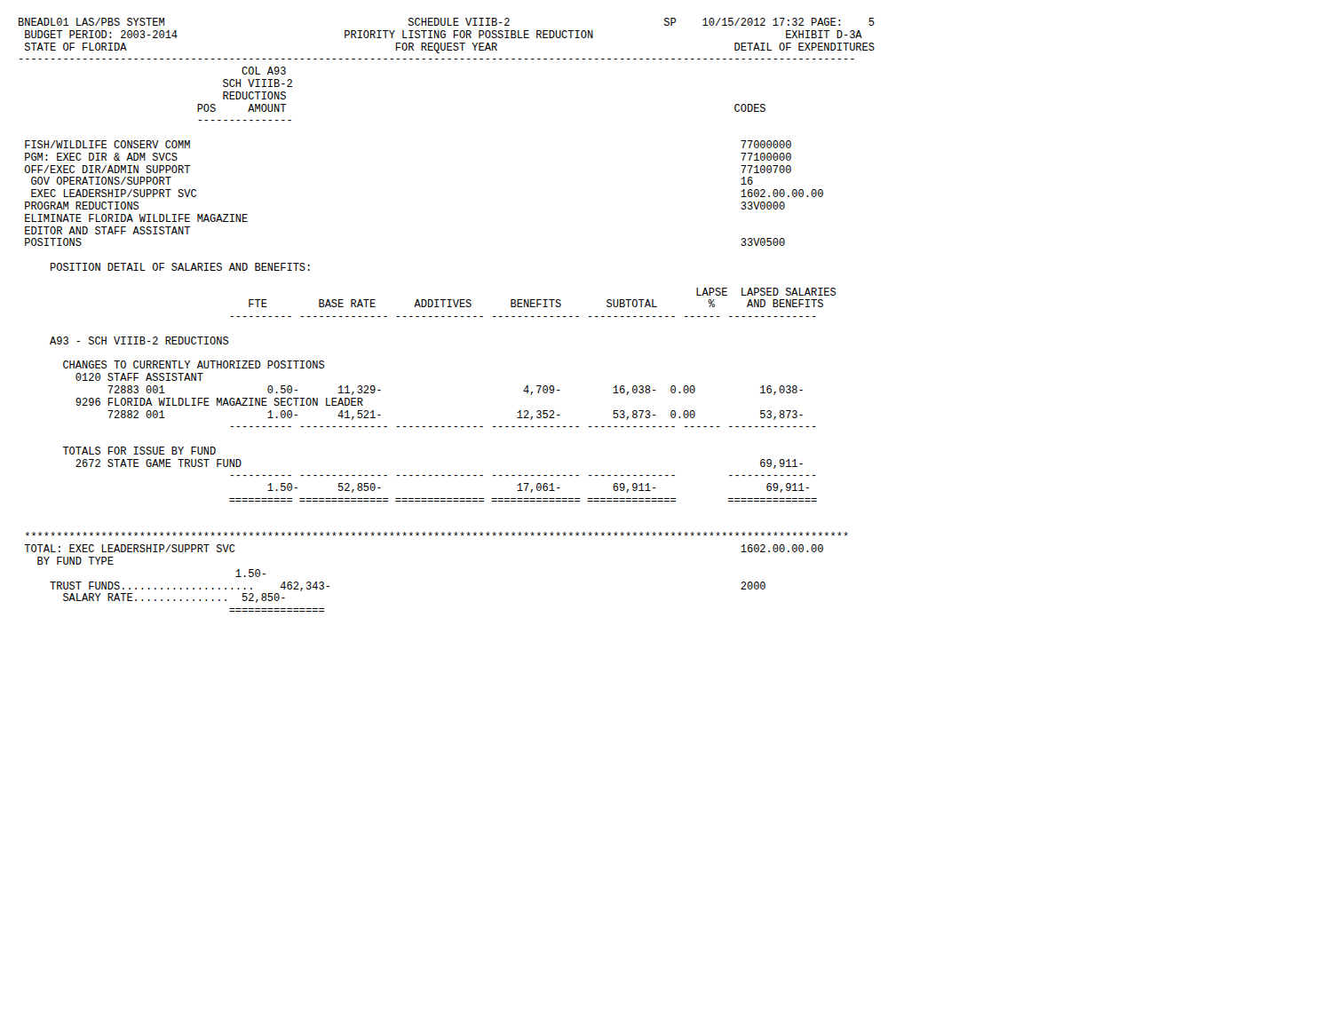BNEADL01 LAS/PBS SYSTEM                                      SCHEDULE VIIIB-2                        SP    10/15/2012 17:32 PAGE:    5
 BUDGET PERIOD: 2003-2014                          PRIORITY LISTING FOR POSSIBLE REDUCTION                              EXHIBIT D-3A
 STATE OF FLORIDA                                          FOR REQUEST YEAR                                     DETAIL OF EXPENDITURES
-----------------------------------------------------------------------------------------------------------------------------------
                                   COL A93
                                SCH VIIIB-2
                                REDUCTIONS
                            POS     AMOUNT                                                                      CODES
                            ---------------

 FISH/WILDLIFE CONSERV COMM                                                                                      77000000
 PGM: EXEC DIR & ADM SVCS                                                                                        77100000
 OFF/EXEC DIR/ADMIN SUPPORT                                                                                      77100700
  GOV OPERATIONS/SUPPORT                                                                                         16
  EXEC LEADERSHIP/SUPPRT SVC                                                                                     1602.00.00.00
 PROGRAM REDUCTIONS                                                                                              33V0000
 ELIMINATE FLORIDA WILDLIFE MAGAZINE
 EDITOR AND STAFF ASSISTANT
 POSITIONS                                                                                                       33V0500

     POSITION DETAIL OF SALARIES AND BENEFITS:

                                                                                                          LAPSE  LAPSED SALARIES
                                    FTE        BASE RATE      ADDITIVES      BENEFITS       SUBTOTAL        %     AND BENEFITS
                                 ---------- -------------- -------------- -------------- -------------- ------ --------------

     A93 - SCH VIIIB-2 REDUCTIONS

       CHANGES TO CURRENTLY AUTHORIZED POSITIONS
         0120 STAFF ASSISTANT
              72883 001                0.50-      11,329-                      4,709-        16,038-  0.00          16,038-
         9296 FLORIDA WILDLIFE MAGAZINE SECTION LEADER
              72882 001                1.00-      41,521-                     12,352-        53,873-  0.00          53,873-
                                 ---------- -------------- -------------- -------------- -------------- ------ --------------

       TOTALS FOR ISSUE BY FUND
         2672 STATE GAME TRUST FUND                                                                                 69,911-
                                 ---------- -------------- -------------- -------------- --------------        --------------
                                       1.50-      52,850-                     17,061-        69,911-                 69,911-
                                 ========== ============== ============== ============== ==============        ==============


 *********************************************************************************************************************************
 TOTAL: EXEC LEADERSHIP/SUPPRT SVC                                                                               1602.00.00.00
   BY FUND TYPE
                                  1.50-
     TRUST FUNDS.....................    462,343-                                                                2000
       SALARY RATE...............  52,850-
                                 ===============